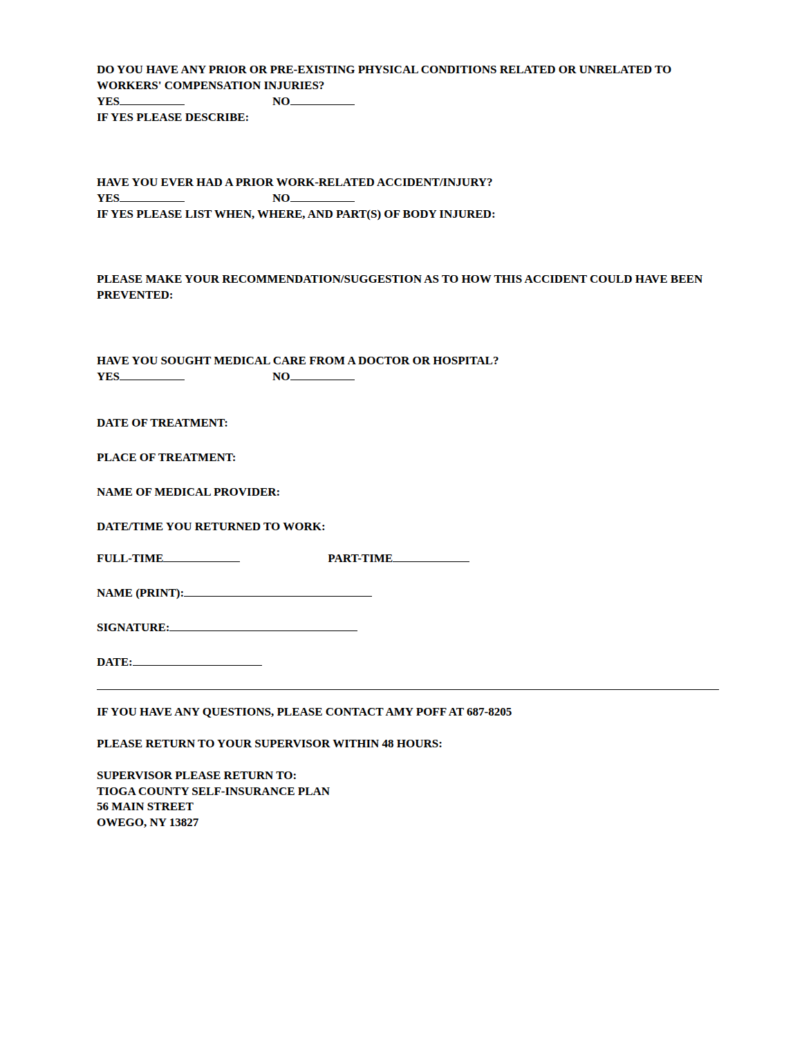Do you have any prior or pre-existing physical conditions related or unrelated to workers' compensation injuries?
Yes No
If yes please describe:
Have you ever had a prior work-related accident/injury?
Yes No
If yes please list when, where, and part(s) of body injured:
Please make your recommendation/suggestion as to how this accident could have been prevented:
Have you sought medical care from a doctor or hospital?
Yes No
Date of treatment:
Place of treatment:
Name of medical provider:
Date/time you returned to work:
Full-time Part-time
Name (print):
Signature:
Date:
If you have any questions, please contact Amy Poff at 687-8205
Please return to your supervisor within 48 hours:
Supervisor please return to:
Tioga County Self-Insurance Plan
56 Main Street
Owego, NY 13827